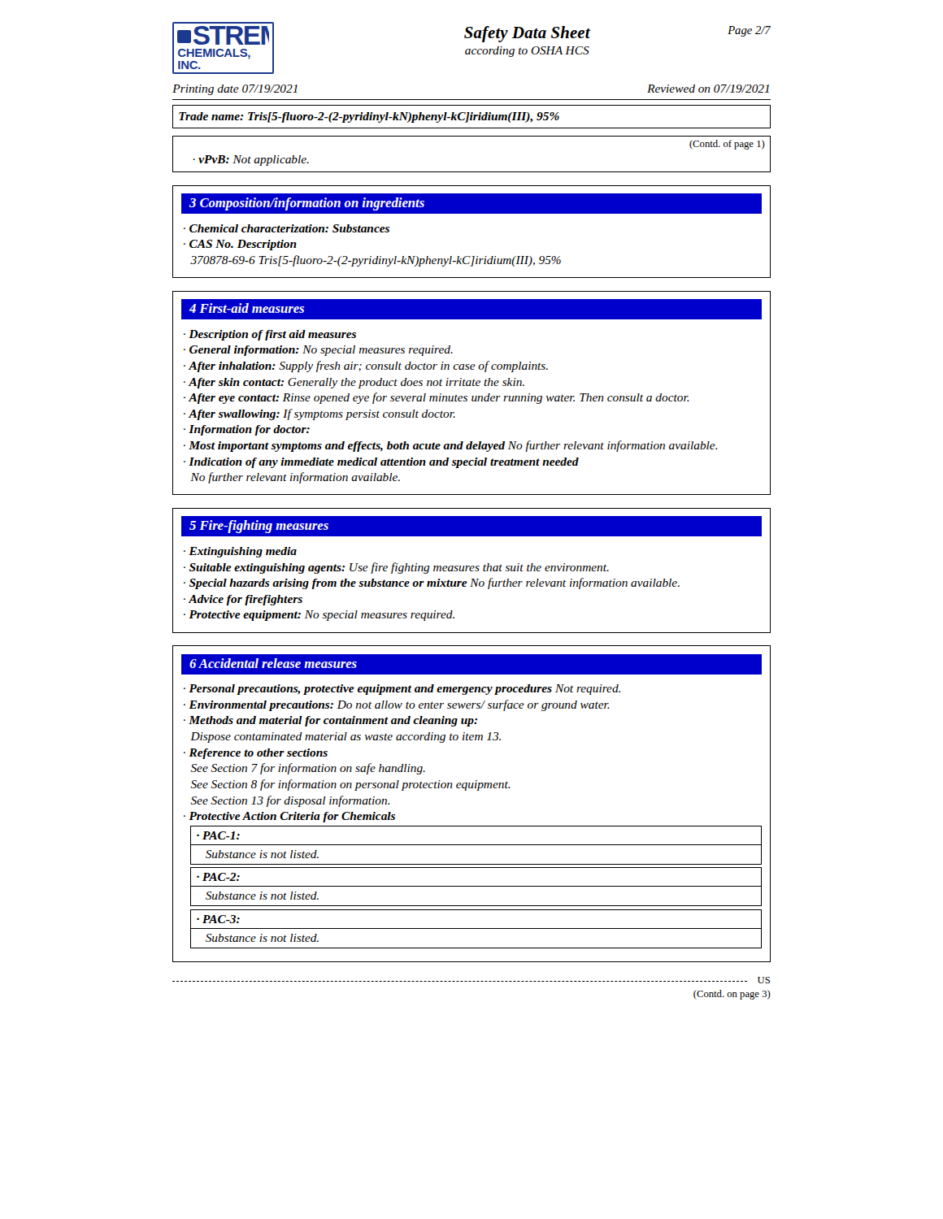STREM
CHEMICALS, INC.
Safety Data Sheet
according to OSHA HCS
Page 2/7
Printing date 07/19/2021
Reviewed on 07/19/2021
Trade name: Tris[5-fluoro-2-(2-pyridinyl-kN)phenyl-kC]iridium(III), 95%
(Contd. of page 1)
· vPvB: Not applicable.
3 Composition/information on ingredients
· Chemical characterization: Substances
· CAS No. Description
370878-69-6 Tris[5-fluoro-2-(2-pyridinyl-kN)phenyl-kC]iridium(III), 95%
4 First-aid measures
· Description of first aid measures
· General information: No special measures required.
· After inhalation: Supply fresh air; consult doctor in case of complaints.
· After skin contact: Generally the product does not irritate the skin.
· After eye contact: Rinse opened eye for several minutes under running water. Then consult a doctor.
· After swallowing: If symptoms persist consult doctor.
· Information for doctor:
· Most important symptoms and effects, both acute and delayed No further relevant information available.
· Indication of any immediate medical attention and special treatment needed
No further relevant information available.
5 Fire-fighting measures
· Extinguishing media
· Suitable extinguishing agents: Use fire fighting measures that suit the environment.
· Special hazards arising from the substance or mixture No further relevant information available.
· Advice for firefighters
· Protective equipment: No special measures required.
6 Accidental release measures
· Personal precautions, protective equipment and emergency procedures Not required.
· Environmental precautions: Do not allow to enter sewers/ surface or ground water.
· Methods and material for containment and cleaning up:
Dispose contaminated material as waste according to item 13.
· Reference to other sections
See Section 7 for information on safe handling.
See Section 8 for information on personal protection equipment.
See Section 13 for disposal information.
· Protective Action Criteria for Chemicals
· PAC-1:
Substance is not listed.
· PAC-2:
Substance is not listed.
· PAC-3:
Substance is not listed.
US
(Contd. on page 3)